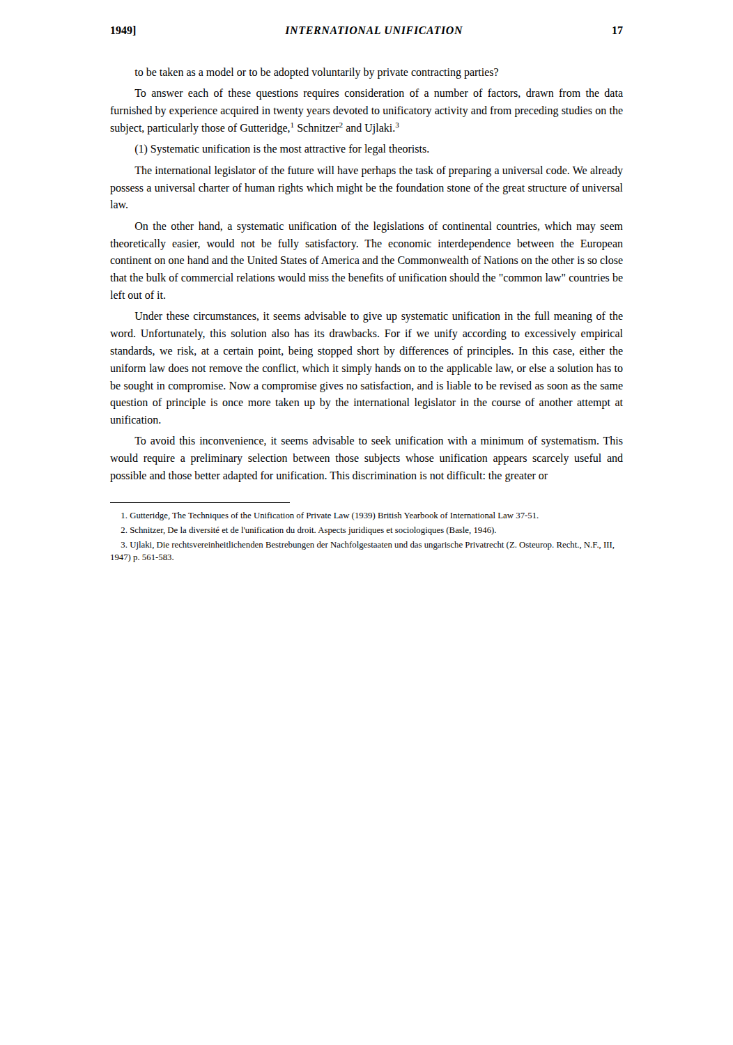1949] INTERNATIONAL UNIFICATION 17
to be taken as a model or to be adopted voluntarily by private contracting parties?
To answer each of these questions requires consideration of a number of factors, drawn from the data furnished by experience acquired in twenty years devoted to unificatory activity and from preceding studies on the subject, particularly those of Gutteridge,1 Schnitzer2 and Ujlaki.3
(1) Systematic unification is the most attractive for legal theorists.
The international legislator of the future will have perhaps the task of preparing a universal code. We already possess a universal charter of human rights which might be the foundation stone of the great structure of universal law.
On the other hand, a systematic unification of the legislations of continental countries, which may seem theoretically easier, would not be fully satisfactory. The economic interdependence between the European continent on one hand and the United States of America and the Commonwealth of Nations on the other is so close that the bulk of commercial relations would miss the benefits of unification should the "common law" countries be left out of it.
Under these circumstances, it seems advisable to give up systematic unification in the full meaning of the word. Unfortunately, this solution also has its drawbacks. For if we unify according to excessively empirical standards, we risk, at a certain point, being stopped short by differences of principles. In this case, either the uniform law does not remove the conflict, which it simply hands on to the applicable law, or else a solution has to be sought in compromise. Now a compromise gives no satisfaction, and is liable to be revised as soon as the same question of principle is once more taken up by the international legislator in the course of another attempt at unification.
To avoid this inconvenience, it seems advisable to seek unification with a minimum of systematism. This would require a preliminary selection between those subjects whose unification appears scarcely useful and possible and those better adapted for unification. This discrimination is not difficult: the greater or
1. Gutteridge, The Techniques of the Unification of Private Law (1939) British Yearbook of International Law 37-51.
2. Schnitzer, De la diversité et de l'unification du droit. Aspects juridiques et sociologiques (Basle, 1946).
3. Ujlaki, Die rechtsvereinheitlichenden Bestrebungen der Nachfolgestaaten und das ungarische Privatrecht (Z. Osteurop. Recht., N.F., III, 1947) p. 561-583.